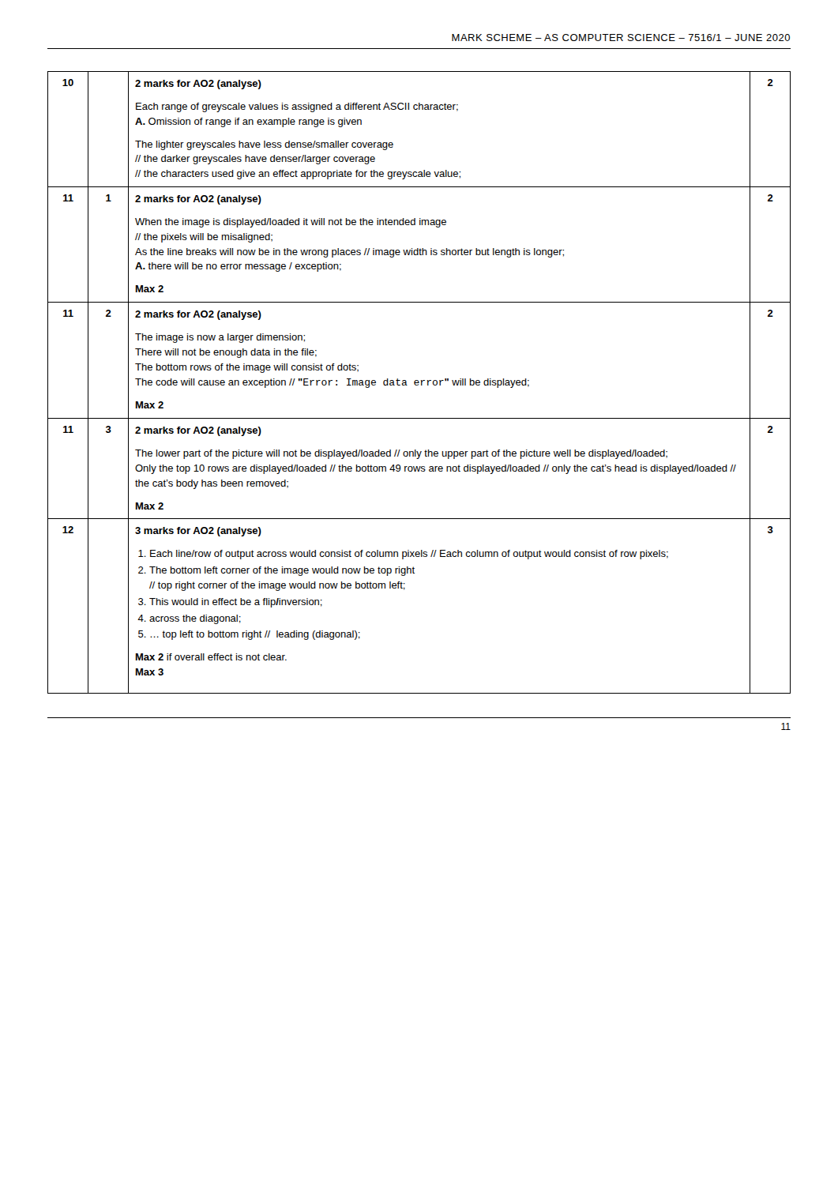MARK SCHEME – AS COMPUTER SCIENCE – 7516/1 – JUNE 2020
| 10 | | 2 marks for AO2 (analyse) Each range of greyscale values is assigned a different ASCII character; A. Omission of range if an example range is given The lighter greyscales have less dense/smaller coverage // the darker greyscales have denser/larger coverage // the characters used give an effect appropriate for the greyscale value; | 2 |
| 11 | 1 | 2 marks for AO2 (analyse) When the image is displayed/loaded it will not be the intended image // the pixels will be misaligned; As the line breaks will now be in the wrong places // image width is shorter but length is longer; A. there will be no error message / exception; Max 2 | 2 |
| 11 | 2 | 2 marks for AO2 (analyse) The image is now a larger dimension; There will not be enough data in the file; The bottom rows of the image will consist of dots; The code will cause an exception // " Error: Image data error " will be displayed; Max 2 | 2 |
| 11 | 3 | 2 marks for AO2 (analyse) The lower part of the picture will not be displayed/loaded // only the upper part of the picture well be displayed/loaded; Only the top 10 rows are displayed/loaded // the bottom 49 rows are not displayed/loaded // only the cat’s head is displayed/loaded // the cat’s body has been removed; Max 2 | 2 |
| 12 | | 3 marks for AO2 (analyse) Each line/row of output across would consist of column pixels // Each column of output would consist of row pixels; The bottom left corner of the image would now be top right // top right corner of the image would now be bottom left; This would in effect be a flip / inversion; across the diagonal; … top left to bottom right // leading (diagonal); Max 2 if overall effect is not clear. Max 3 | 3 |
11